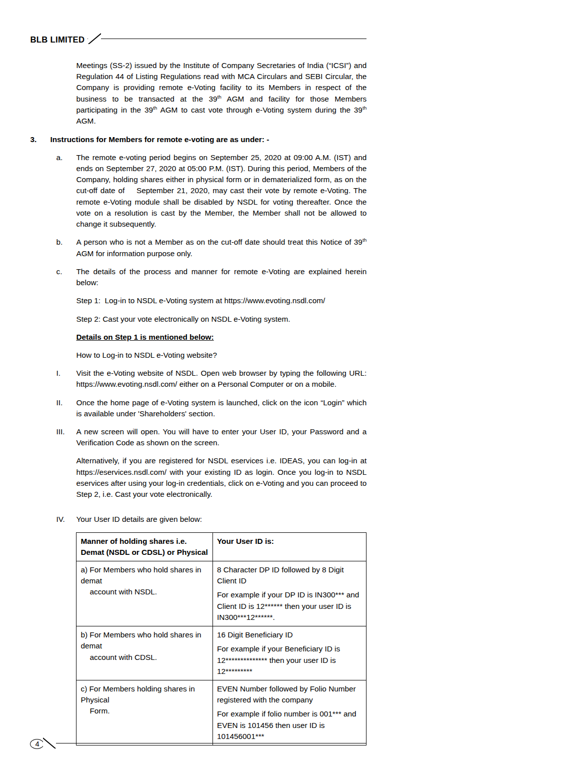BLB LIMITED
Meetings (SS-2) issued by the Institute of Company Secretaries of India (“ICSI”) and Regulation 44 of Listing Regulations read with MCA Circulars and SEBI Circular, the Company is providing remote e-Voting facility to its Members in respect of the business to be transacted at the 39th AGM and facility for those Members participating in the 39th AGM to cast vote through e-Voting system during the 39th AGM.
3.
Instructions for Members for remote e-voting are as under: -
a.
The remote e-voting period begins on September 25, 2020 at 09:00 A.M. (IST) and ends on September 27, 2020 at 05:00 P.M. (IST). During this period, Members of the Company, holding shares either in physical form or in dematerialized form, as on the cut-off date of September 21, 2020, may cast their vote by remote e-Voting. The remote e-Voting module shall be disabled by NSDL for voting thereafter. Once the vote on a resolution is cast by the Member, the Member shall not be allowed to change it subsequently.
b.
A person who is not a Member as on the cut-off date should treat this Notice of 39th AGM for information purpose only.
c.
The details of the process and manner for remote e-Voting are explained herein below:
Step 1: Log-in to NSDL e-Voting system at https://www.evoting.nsdl.com/
Step 2: Cast your vote electronically on NSDL e-Voting system.
Details on Step 1 is mentioned below:
How to Log-in to NSDL e-Voting website?
I.
Visit the e-Voting website of NSDL. Open web browser by typing the following URL: https://www.evoting.nsdl.com/ either on a Personal Computer or on a mobile.
II.
Once the home page of e-Voting system is launched, click on the icon “Login” which is available under 'Shareholders' section.
III.
A new screen will open. You will have to enter your User ID, your Password and a Verification Code as shown on the screen.
Alternatively, if you are registered for NSDL eservices i.e. IDEAS, you can log-in at https://eservices.nsdl.com/ with your existing ID as login. Once you log-in to NSDL eservices after using your log-in credentials, click on e-Voting and you can proceed to Step 2, i.e. Cast your vote electronically.
IV.
Your User ID details are given below:
| Manner of holding shares i.e. Demat (NSDL or CDSL) or Physical | Your User ID is: |
| a) For Members who hold shares in demat account with NSDL. | 8 Character DP ID followed by 8 Digit Client ID For example if your DP ID is IN300*** and Client ID is 12****** then your user ID is IN300***12******. |
| b) For Members who hold shares in demat account with CDSL. | 16 Digit Beneficiary ID For example if your Beneficiary ID is 12************** then your user ID is 12********* |
| c) For Members holding shares in Physical Form. | EVEN Number followed by Folio Number registered with the company For example if folio number is 001*** and EVEN is 101456 then user ID is 101456001*** |
4